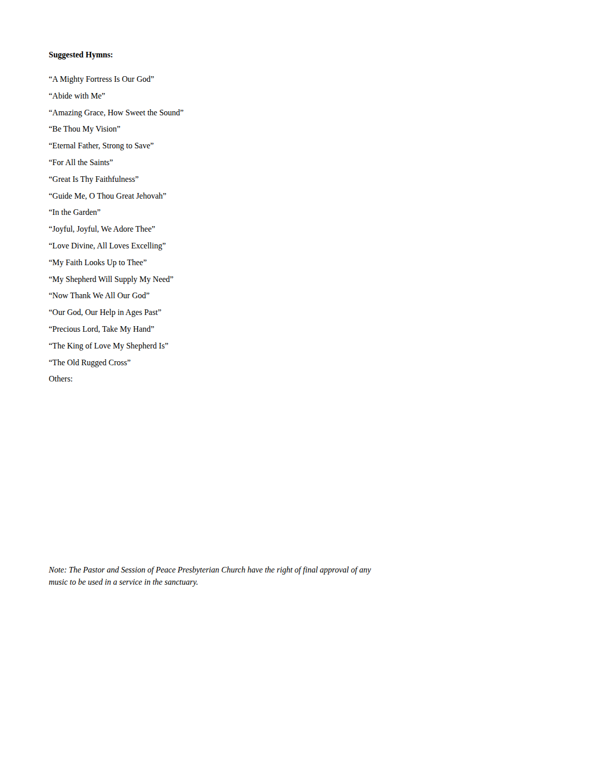Suggested Hymns:
“A Mighty Fortress Is Our God”
“Abide with Me”
“Amazing Grace, How Sweet the Sound”
“Be Thou My Vision”
“Eternal Father, Strong to Save”
“For All the Saints”
“Great Is Thy Faithfulness”
“Guide Me, O Thou Great Jehovah”
“In the Garden”
“Joyful, Joyful, We Adore Thee”
“Love Divine, All Loves Excelling”
“My Faith Looks Up to Thee”
“My Shepherd Will Supply My Need”
“Now Thank We All Our God”
“Our God, Our Help in Ages Past”
“Precious Lord, Take My Hand”
“The King of Love My Shepherd Is”
“The Old Rugged Cross”
Others:
Note: The Pastor and Session of Peace Presbyterian Church have the right of final approval of any music to be used in a service in the sanctuary.